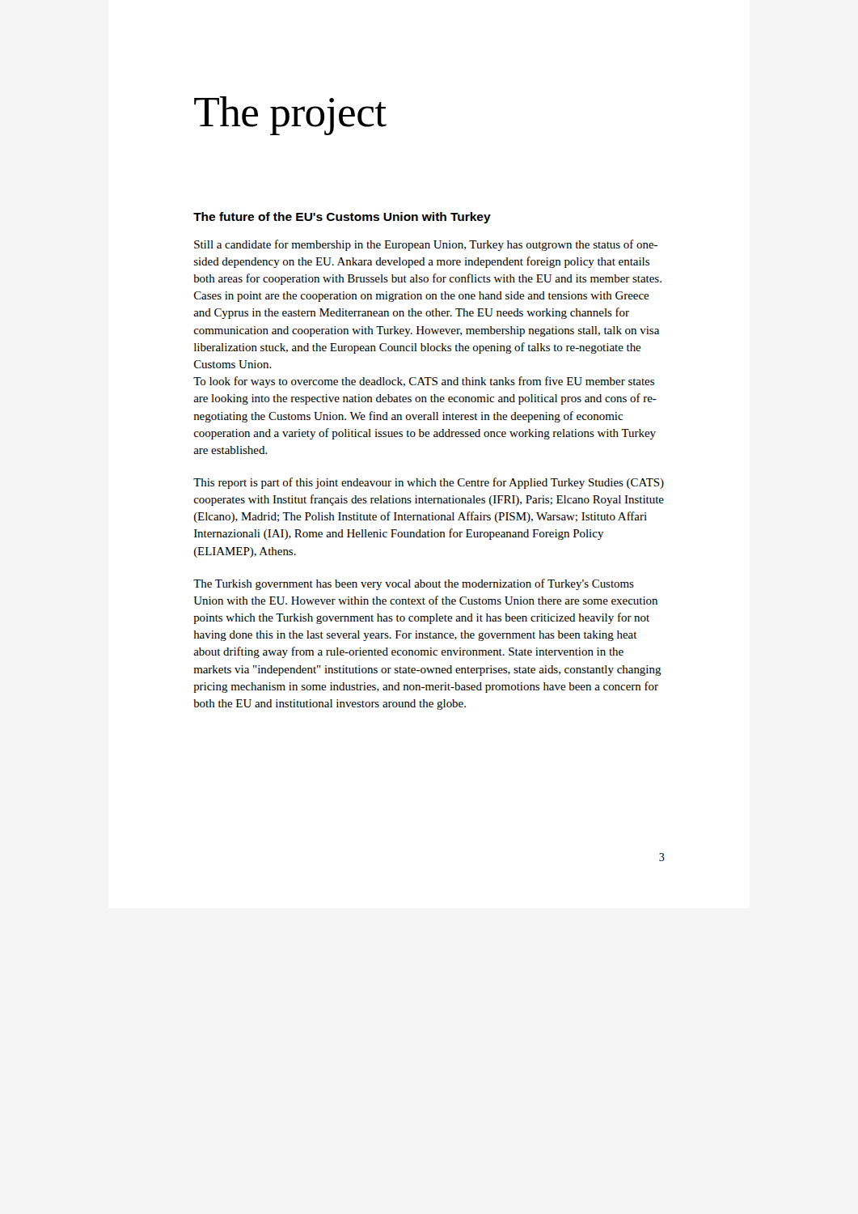The project
The future of the EU's Customs Union with Turkey
Still a candidate for membership in the European Union, Turkey has outgrown the status of one-sided dependency on the EU. Ankara developed a more independent foreign policy that entails both areas for cooperation with Brussels but also for conflicts with the EU and its member states. Cases in point are the cooperation on migration on the one hand side and tensions with Greece and Cyprus in the eastern Mediterranean on the other. The EU needs working channels for communication and cooperation with Turkey. However, membership negations stall, talk on visa liberalization stuck, and the European Council blocks the opening of talks to re-negotiate the Customs Union.
To look for ways to overcome the deadlock, CATS and think tanks from five EU member states are looking into the respective nation debates on the economic and political pros and cons of re-negotiating the Customs Union. We find an overall interest in the deepening of economic cooperation and a variety of political issues to be addressed once working relations with Turkey are established.
This report is part of this joint endeavour in which the Centre for Applied Turkey Studies (CATS) cooperates with Institut français des relations internationales (IFRI), Paris; Elcano Royal Institute (Elcano), Madrid; The Polish Institute of International Affairs (PISM), Warsaw; Istituto Affari Internazionali (IAI), Rome and Hellenic Foundation for Europeanand Foreign Policy (ELIAMEP), Athens.
The Turkish government has been very vocal about the modernization of Turkey's Customs Union with the EU. However within the context of the Customs Union there are some execution points which the Turkish government has to complete and it has been criticized heavily for not having done this in the last several years. For instance, the government has been taking heat about drifting away from a rule-oriented economic environment. State intervention in the markets via "independent" institutions or state-owned enterprises, state aids, constantly changing pricing mechanism in some industries, and non-merit-based promotions have been a concern for both the EU and institutional investors around the globe.
3